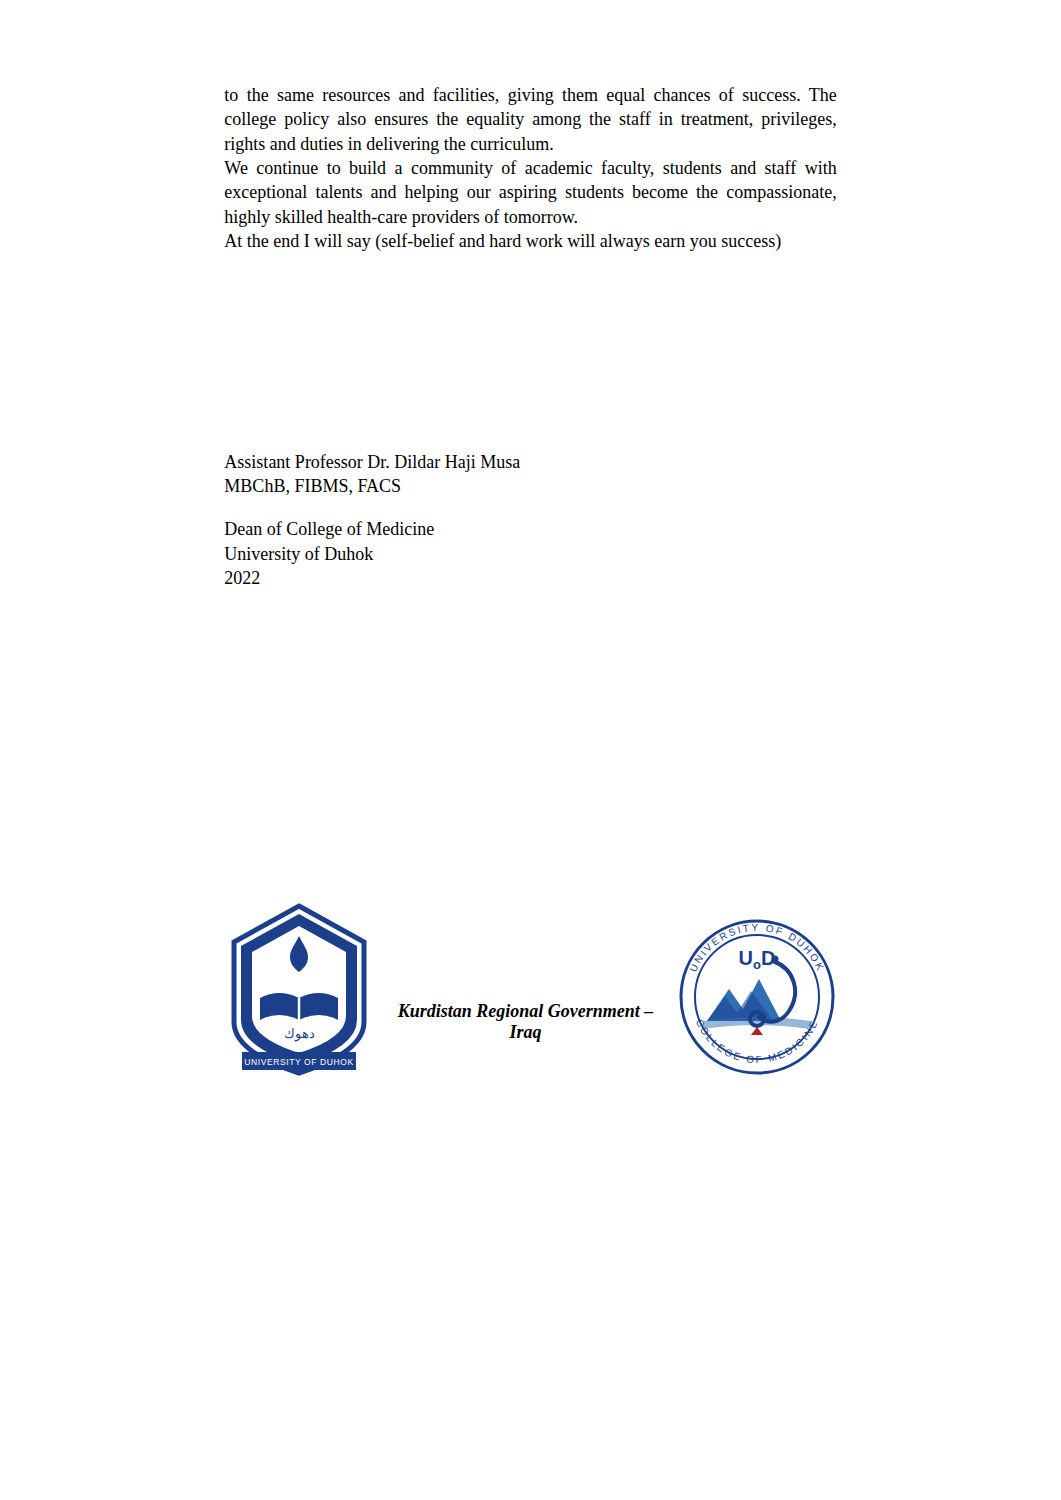to the same resources and facilities, giving them equal chances of success. The college policy also ensures the equality among the staff in treatment, privileges, rights and duties in delivering the curriculum.
We continue to build a community of academic faculty, students and staff with exceptional talents and helping our aspiring students become the compassionate, highly skilled health-care providers of tomorrow.
At the end I will say (self-belief and hard work will always earn you success)
Assistant Professor Dr. Dildar Haji Musa
MBChB, FIBMS, FACS
Dean of College of Medicine
University of Duhok
2022
University of Duhok emblem دهوك UNIVERSITY OF DUHOK
Kurdistan Regional Government – Iraq
College of Medicine, University of Duhok seal UNIVERSITY OF DUHOK COLLEGE OF MEDICINE UoD